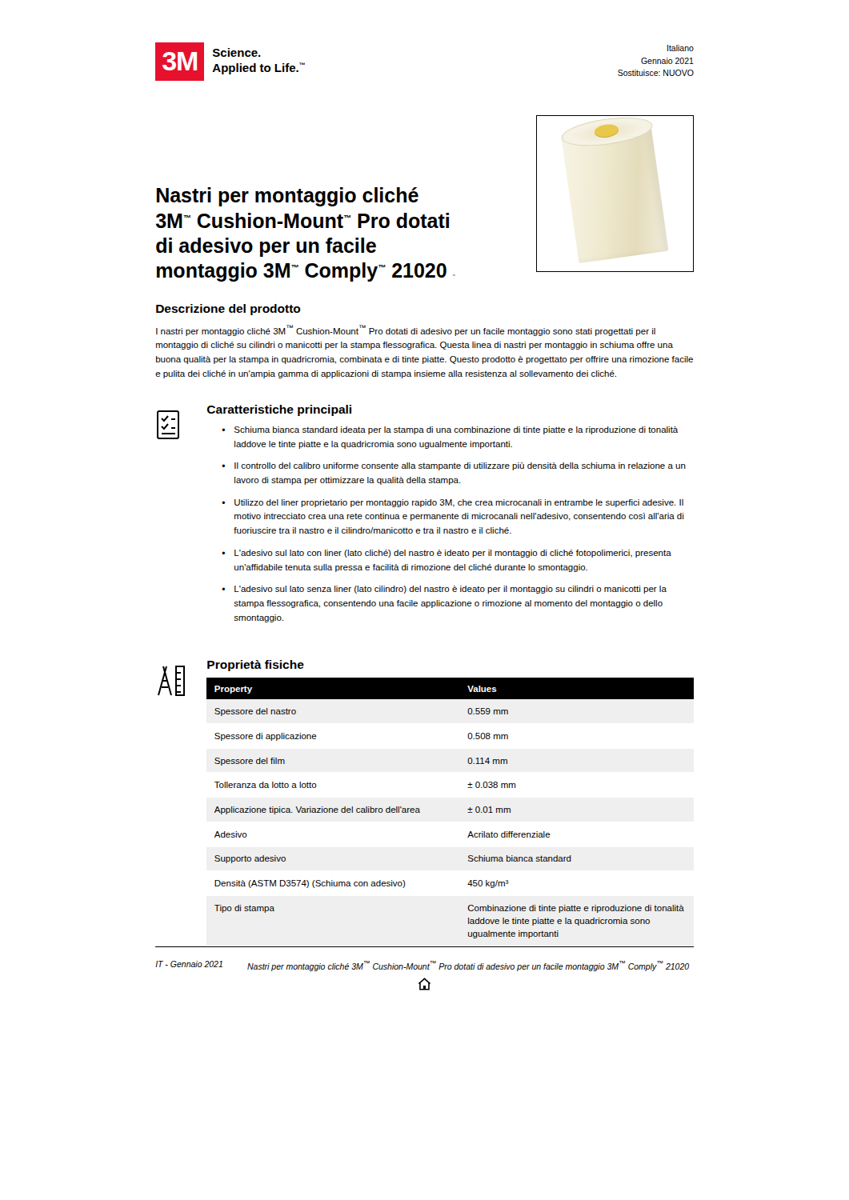3M
Science.
Applied to Life.™
Italiano
Gennaio 2021
Sostituisce: NUOVO
Nastri per montaggio cliché
3M™ Cushion-Mount™ Pro dotati
di adesivo per un facile
montaggio 3M™ Comply™ 21020 ◦
Descrizione del prodotto
I nastri per montaggio cliché 3M™ Cushion-Mount™ Pro dotati di adesivo per un facile montaggio sono stati progettati per il montaggio di cliché su cilindri o manicotti per la stampa flessografica. Questa linea di nastri per montaggio in schiuma offre una buona qualità per la stampa in quadricromia, combinata e di tinte piatte. Questo prodotto è progettato per offrire una rimozione facile e pulita dei cliché in un'ampia gamma di applicazioni di stampa insieme alla resistenza al sollevamento dei cliché.
Caratteristiche principali
Schiuma bianca standard ideata per la stampa di una combinazione di tinte piatte e la riproduzione di tonalità laddove le tinte piatte e la quadricromia sono ugualmente importanti.
Il controllo del calibro uniforme consente alla stampante di utilizzare più densità della schiuma in relazione a un lavoro di stampa per ottimizzare la qualità della stampa.
Utilizzo del liner proprietario per montaggio rapido 3M, che crea microcanali in entrambe le superfici adesive. Il motivo intrecciato crea una rete continua e permanente di microcanali nell'adesivo, consentendo così all'aria di fuoriuscire tra il nastro e il cilindro/manicotto e tra il nastro e il cliché.
L'adesivo sul lato con liner (lato cliché) del nastro è ideato per il montaggio di cliché fotopolimerici, presenta un'affidabile tenuta sulla pressa e facilità di rimozione del cliché durante lo smontaggio.
L'adesivo sul lato senza liner (lato cilindro) del nastro è ideato per il montaggio su cilindri o manicotti per la stampa flessografica, consentendo una facile applicazione o rimozione al momento del montaggio o dello smontaggio.
Proprietà fisiche
| Property | Values |
| --- | --- |
| Spessore del nastro | 0.559 mm |
| Spessore di applicazione | 0.508 mm |
| Spessore del film | 0.114 mm |
| Tolleranza da lotto a lotto | ± 0.038 mm |
| Applicazione tipica. Variazione del calibro dell'area | ± 0.01 mm |
| Adesivo | Acrilato differenziale |
| Supporto adesivo | Schiuma bianca standard |
| Densità (ASTM D3574) (Schiuma con adesivo) | 450 kg/m³ |
| Tipo di stampa | Combinazione di tinte piatte e riproduzione di tonalità laddove le tinte piatte e la quadricromia sono ugualmente importanti |
IT - Gennaio 2021 Nastri per montaggio cliché 3M™ Cushion-Mount™ Pro dotati di adesivo per un facile montaggio 3M™ Comply™ 21020